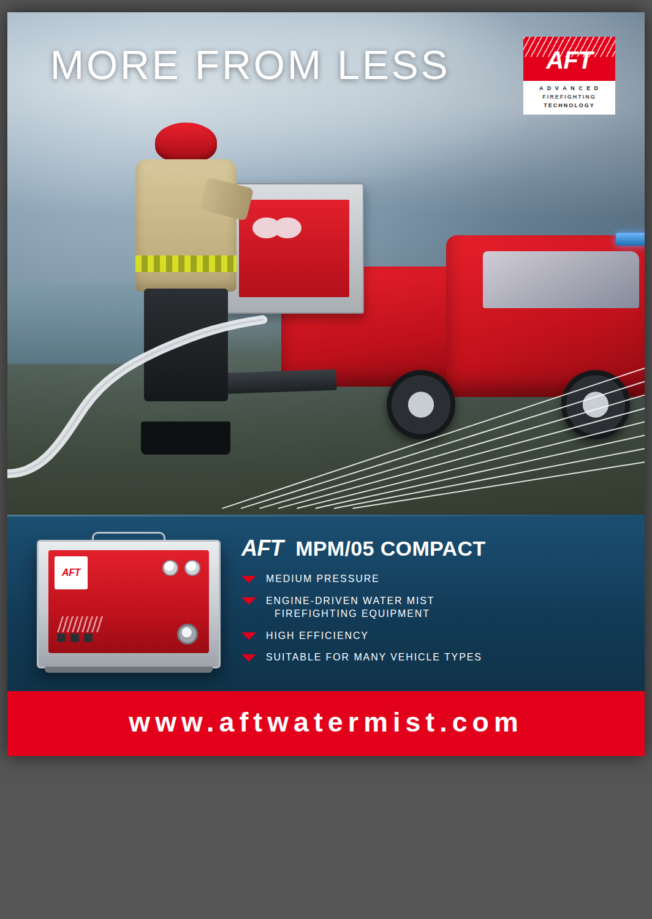MORE FROM LESS
AFT
A D V A N C E D FIREFIGHTING TECHNOLOGY
AFT
AFT MPM/05 COMPACT
MEDIUM PRESSURE
ENGINE-DRIVEN WATER MIST FIREFIGHTING EQUIPMENT
HIGH EFFICIENCY
SUITABLE FOR MANY VEHICLE TYPES
www.aftwatermist.com